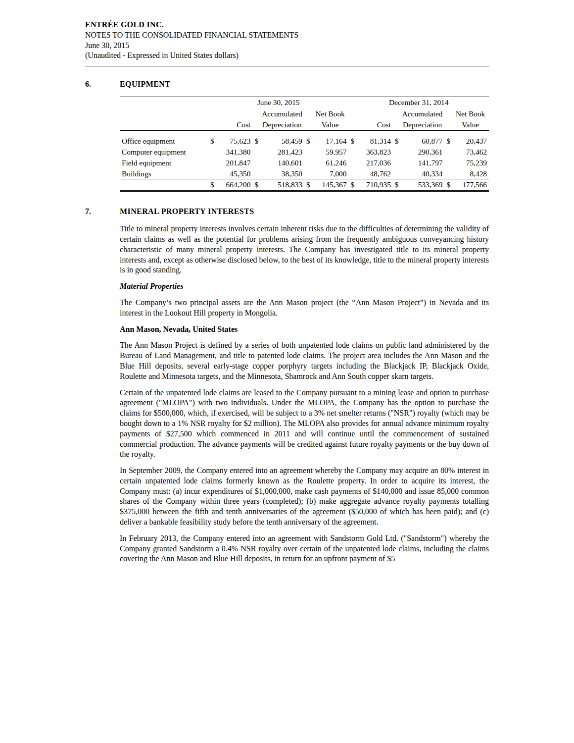ENTRÉE GOLD INC.
NOTES TO THE CONSOLIDATED FINANCIAL STATEMENTS
June 30, 2015
(Unaudited - Expressed in United States dollars)
6. EQUIPMENT
| | June 30, 2015 | December 31, 2014 |
| | | | | Accumulated | | Net Book | | | | Accumulated | | Net Book |
| | | Cost | | Depreciation | | Value | | Cost | | Depreciation | | Value |
| Office equipment | $ | 75,623 | $ | 58,459 | $ | 17,164 | $ | 81,314 | $ | 60,877 | $ | 20,437 |
| Computer equipment | | 341,380 | | 281,423 | | 59,957 | | 363,823 | | 290,361 | | 73,462 |
| Field equipment | | 201,847 | | 140,601 | | 61,246 | | 217,036 | | 141,797 | | 75,239 |
| Buildings | | 45,350 | | 38,350 | | 7,000 | | 48,762 | | 40,334 | | 8,428 |
| | $ | 664,200 | $ | 518,833 | $ | 145,367 | $ | 710,935 | $ | 533,369 | $ | 177,566 |
7. MINERAL PROPERTY INTERESTS
Title to mineral property interests involves certain inherent risks due to the difficulties of determining the validity of certain claims as well as the potential for problems arising from the frequently ambiguous conveyancing history characteristic of many mineral property interests. The Company has investigated title to its mineral property interests and, except as otherwise disclosed below, to the best of its knowledge, title to the mineral property interests is in good standing.
Material Properties
The Company’s two principal assets are the Ann Mason project (the “Ann Mason Project”) in Nevada and its interest in the Lookout Hill property in Mongolia.
Ann Mason, Nevada, United States
The Ann Mason Project is defined by a series of both unpatented lode claims on public land administered by the Bureau of Land Management, and title to patented lode claims. The project area includes the Ann Mason and the Blue Hill deposits, several early-stage copper porphyry targets including the Blackjack IP, Blackjack Oxide, Roulette and Minnesota targets, and the Minnesota, Shamrock and Ann South copper skarn targets.
Certain of the unpatented lode claims are leased to the Company pursuant to a mining lease and option to purchase agreement ("MLOPA") with two individuals. Under the MLOPA, the Company has the option to purchase the claims for $500,000, which, if exercised, will be subject to a 3% net smelter returns ("NSR") royalty (which may be bought down to a 1% NSR royalty for $2 million). The MLOPA also provides for annual advance minimum royalty payments of $27,500 which commenced in 2011 and will continue until the commencement of sustained commercial production. The advance payments will be credited against future royalty payments or the buy down of the royalty.
In September 2009, the Company entered into an agreement whereby the Company may acquire an 80% interest in certain unpatented lode claims formerly known as the Roulette property. In order to acquire its interest, the Company must: (a) incur expenditures of $1,000,000, make cash payments of $140,000 and issue 85,000 common shares of the Company within three years (completed); (b) make aggregate advance royalty payments totalling $375,000 between the fifth and tenth anniversaries of the agreement ($50,000 of which has been paid); and (c) deliver a bankable feasibility study before the tenth anniversary of the agreement.
In February 2013, the Company entered into an agreement with Sandstorm Gold Ltd. ("Sandstorm") whereby the Company granted Sandstorm a 0.4% NSR royalty over certain of the unpatented lode claims, including the claims covering the Ann Mason and Blue Hill deposits, in return for an upfront payment of $5